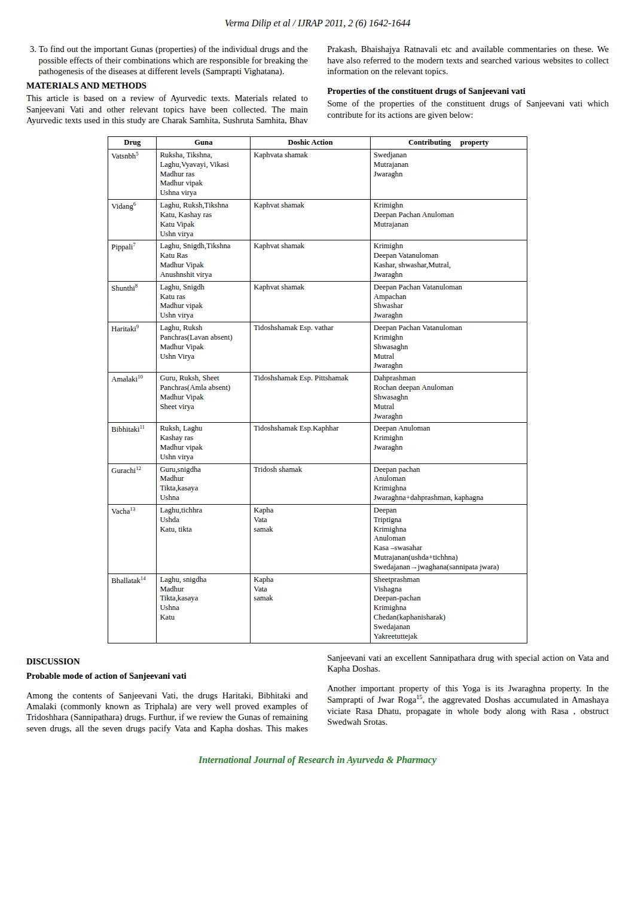Verma Dilip et al / IJRAP 2011, 2 (6) 1642-1644
To find out the important Gunas (properties) of the individual drugs and the possible effects of their combinations which are responsible for breaking the pathogenesis of the diseases at different levels (Samprapti Vighatana).
MATERIALS AND METHODS
This article is based on a review of Ayurvedic texts. Materials related to Sanjeevani Vati and other relevant topics have been collected. The main Ayurvedic texts used in this study are Charak Samhita, Sushruta Samhita, Bhav Prakash, Bhaishajya Ratnavali etc and available commentaries on these. We have also referred to the modern texts and searched various websites to collect information on the relevant topics.
Properties of the constituent drugs of Sanjeevani vati
Some of the properties of the constituent drugs of Sanjeevani vati which contribute for its actions are given below:
| Drug | Guna | Doshic Action | Contributing property |
| --- | --- | --- | --- |
| Vatsnbh 5 | Ruksha, Tikshna, Laghu,Vyavayi, Vikasi Madhur ras Madhur vipak Ushna virya | Kaphvata shamak | Swedjanan Mutrajanan Jwaraghn |
| Vidang 6 | Laghu, Ruksh,Tikshna Katu, Kashay ras Katu Vipak Ushn virya | Kaphvat shamak | Krimighn Deepan Pachan Anuloman Mutrajanan |
| Pippali 7 | Laghu, Snigdh,Tikshna Katu Ras Madhur Vipak Anushnshit virya | Kaphvat shamak | Krimighn Deepan Vatanuloman Kashar, shwashar,Mutral, Jwaraghn |
| Shunthi 8 | Laghu, Snigdh Katu ras Madhur vipak Ushn virya | Kaphvat shamak | Deepan Pachan Vatanuloman Ampachan Shwashar Jwaraghn |
| Haritaki 9 | Laghu, Ruksh Panchras(Lavan absent) Madhur Vipak Ushn Virya | Tidoshshamak Esp. vathar | Deepan Pachan Vatanuloman Krimighn Shwasaghn Mutral Jwaraghn |
| Amalaki 10 | Guru, Ruksh, Sheet Panchras(Amla absent) Madhur Vipak Sheet virya | Tidoshshamak Esp. Pittshamak | Dahprashman Rochan deepan Anuloman Shwasaghn Mutral Jwaraghn |
| Bibhitaki 11 | Ruksh, Laghu Kashay ras Madhur vipak Ushn virya | Tidoshshamak Esp.Kaphhar | Deepan Anuloman Krimighn Jwaraghn |
| Gurachi 12 | Guru,snigdha Madhur Tikta,kasaya Ushna | Tridosh shamak | Deepan pachan Anuloman Krimighna Jwaraghna+dahprashman, kaphagna |
| Vacha 13 | Laghu,tichhra Ushda Katu, tikta | Kapha Vata samak | Deepan Triptigna Krimighna Anuloman Kasa –swasahar Mutrajanan(ushda+tichhna) Swedajanan→jwaghana(sannipata jwara) |
| Bhallatak 14 | Laghu, snigdha Madhur Tikta,kasaya Ushna Katu | Kapha Vata samak | Sheetprashman Vishagna Deepan-pachan Krimighna Chedan(kaphanisharak) Swedajanan Yakreetuttejak |
DISCUSSION
Probable mode of action of Sanjeevani vati
Among the contents of Sanjeevani Vati, the drugs Haritaki, Bibhitaki and Amalaki (commonly known as Triphala) are very well proved examples of Tridoshhara (Sannipathara) drugs. Furthur, if we review the Gunas of remaining seven drugs, all the seven drugs pacify Vata and Kapha doshas. This makes Sanjeevani vati an excellent Sannipathara drug with special action on Vata and Kapha Doshas.
Another important property of this Yoga is its Jwaraghna property. In the Samprapti of Jwar Roga15, the aggrevated Doshas accumulated in Amashaya viciate Rasa Dhatu, propagate in whole body along with Rasa , obstruct Swedwah Srotas.
International Journal of Research in Ayurveda & Pharmacy